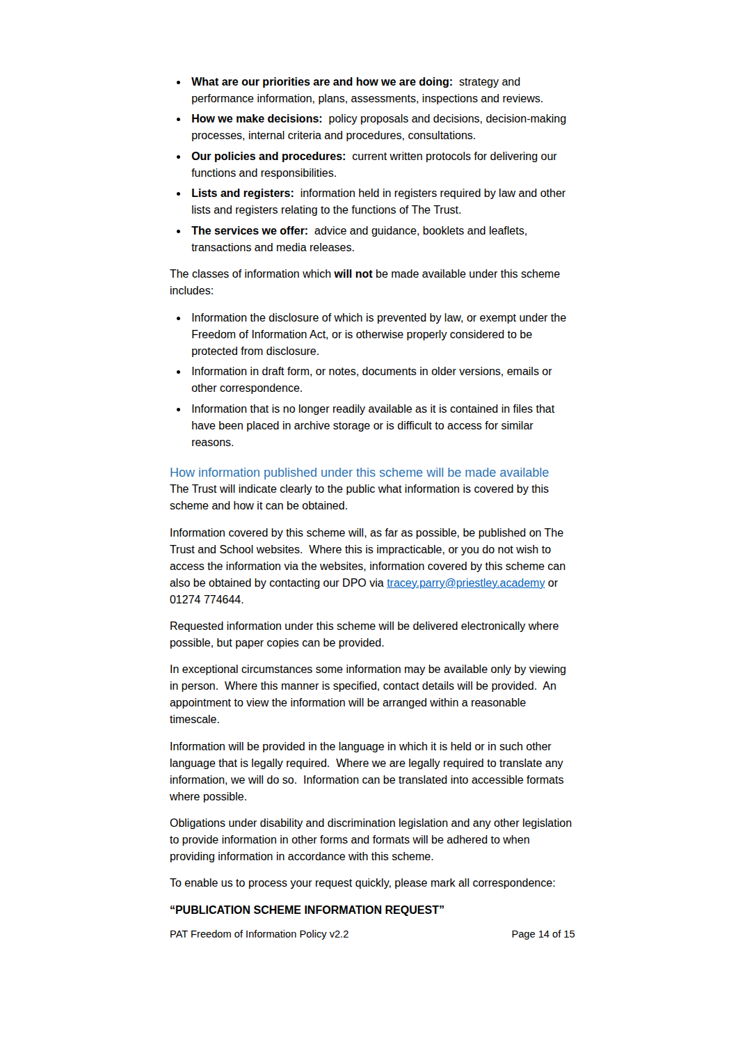What are our priorities are and how we are doing: strategy and performance information, plans, assessments, inspections and reviews.
How we make decisions: policy proposals and decisions, decision-making processes, internal criteria and procedures, consultations.
Our policies and procedures: current written protocols for delivering our functions and responsibilities.
Lists and registers: information held in registers required by law and other lists and registers relating to the functions of The Trust.
The services we offer: advice and guidance, booklets and leaflets, transactions and media releases.
The classes of information which will not be made available under this scheme includes:
Information the disclosure of which is prevented by law, or exempt under the Freedom of Information Act, or is otherwise properly considered to be protected from disclosure.
Information in draft form, or notes, documents in older versions, emails or other correspondence.
Information that is no longer readily available as it is contained in files that have been placed in archive storage or is difficult to access for similar reasons.
How information published under this scheme will be made available
The Trust will indicate clearly to the public what information is covered by this scheme and how it can be obtained.
Information covered by this scheme will, as far as possible, be published on The Trust and School websites. Where this is impracticable, or you do not wish to access the information via the websites, information covered by this scheme can also be obtained by contacting our DPO via tracey.parry@priestley.academy or 01274 774644.
Requested information under this scheme will be delivered electronically where possible, but paper copies can be provided.
In exceptional circumstances some information may be available only by viewing in person. Where this manner is specified, contact details will be provided. An appointment to view the information will be arranged within a reasonable timescale.
Information will be provided in the language in which it is held or in such other language that is legally required. Where we are legally required to translate any information, we will do so. Information can be translated into accessible formats where possible.
Obligations under disability and discrimination legislation and any other legislation to provide information in other forms and formats will be adhered to when providing information in accordance with this scheme.
To enable us to process your request quickly, please mark all correspondence:
“PUBLICATION SCHEME INFORMATION REQUEST”
PAT Freedom of Information Policy v2.2 Page 14 of 15